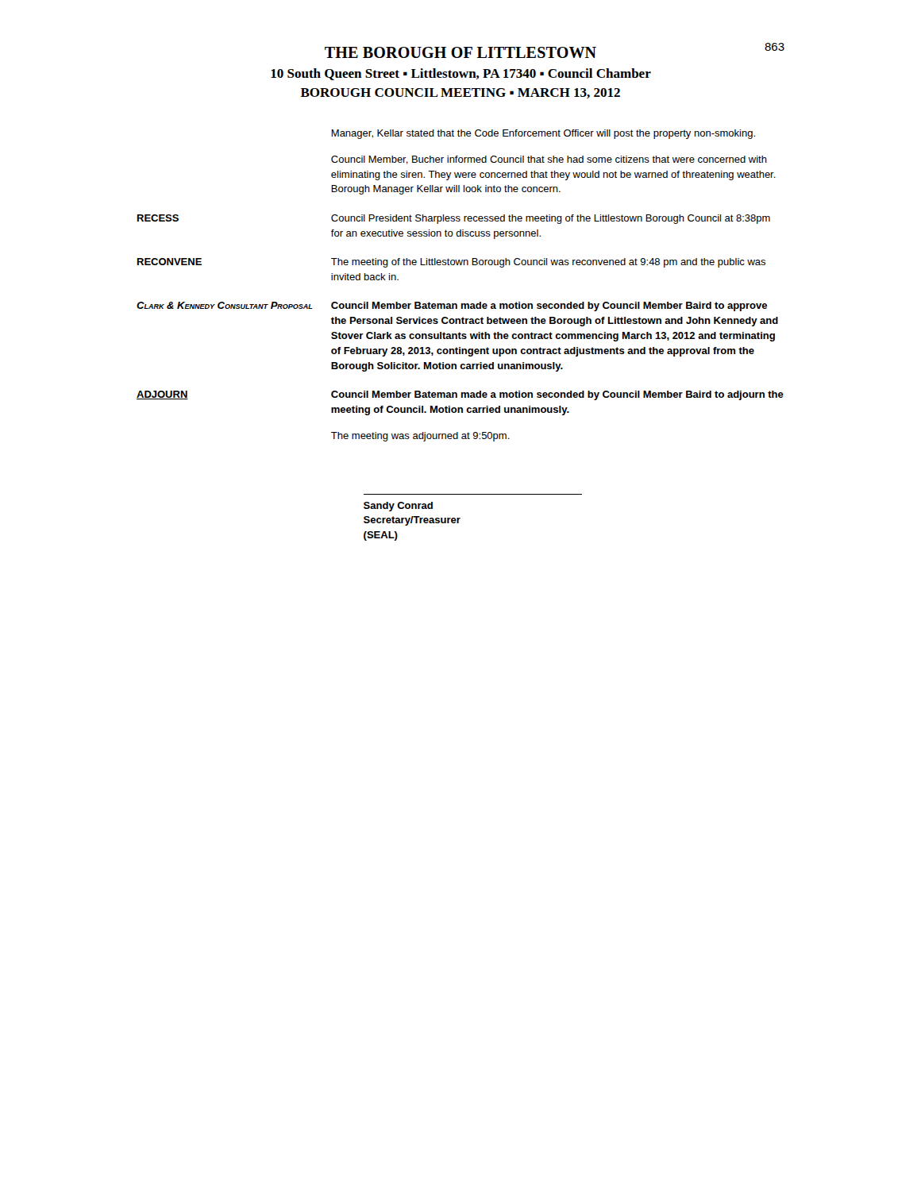863
THE BOROUGH OF LITTLESTOWN
10 South Queen Street ▪ Littlestown, PA 17340 ▪ Council Chamber
BOROUGH COUNCIL MEETING ▪ MARCH 13, 2012
| | Manager, Kellar stated that the Code Enforcement Officer will post the property non-smoking. Council Member, Bucher informed Council that she had some citizens that were concerned with eliminating the siren. They were concerned that they would not be warned of threatening weather. Borough Manager Kellar will look into the concern. |
| RECESS | Council President Sharpless recessed the meeting of the Littlestown Borough Council at 8:38pm for an executive session to discuss personnel. |
| RECONVENE | The meeting of the Littlestown Borough Council was reconvened at 9:48 pm and the public was invited back in. |
| Clark & Kennedy Consultant Proposal | Council Member Bateman made a motion seconded by Council Member Baird to approve the Personal Services Contract between the Borough of Littlestown and John Kennedy and Stover Clark as consultants with the contract commencing March 13, 2012 and terminating of February 28, 2013, contingent upon contract adjustments and the approval from the Borough Solicitor. Motion carried unanimously. |
| ADJOURN | Council Member Bateman made a motion seconded by Council Member Baird to adjourn the meeting of Council. Motion carried unanimously. The meeting was adjourned at 9:50pm. |
Sandy Conrad
Secretary/Treasurer
(SEAL)